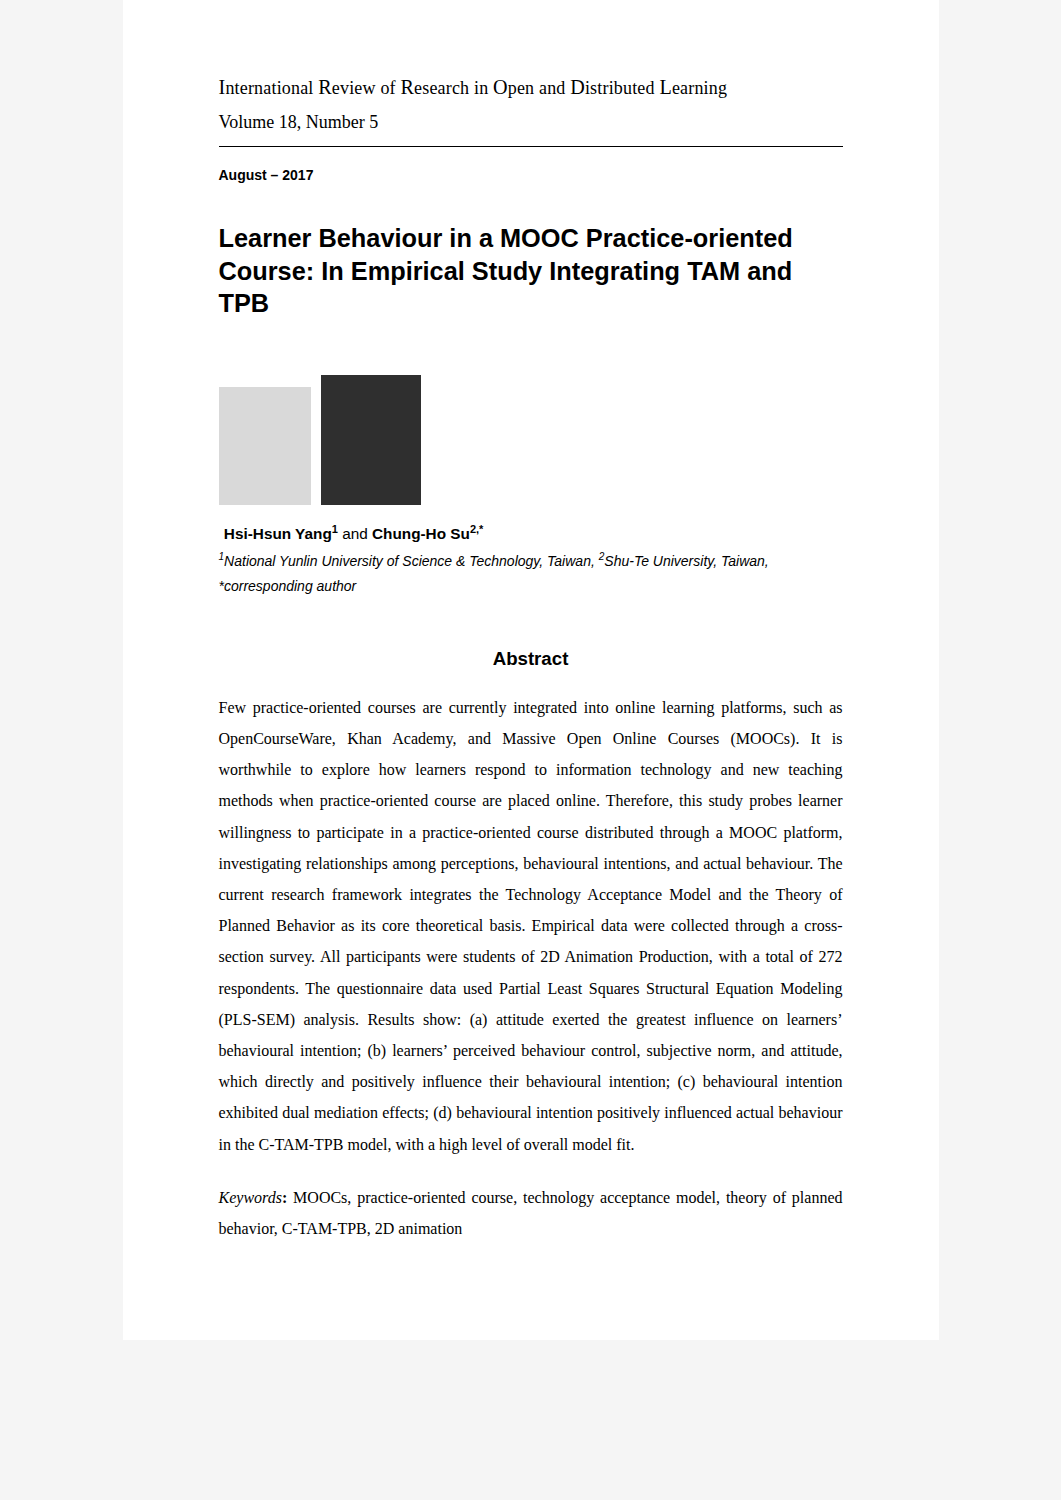International Review of Research in Open and Distributed Learning
Volume 18, Number 5
August – 2017
Learner Behaviour in a MOOC Practice-oriented Course: In Empirical Study Integrating TAM and TPB
Hsi-Hsun Yang1 and Chung-Ho Su2,*
1National Yunlin University of Science & Technology, Taiwan, 2Shu-Te University, Taiwan, *corresponding author
Abstract
Few practice-oriented courses are currently integrated into online learning platforms, such as OpenCourseWare, Khan Academy, and Massive Open Online Courses (MOOCs). It is worthwhile to explore how learners respond to information technology and new teaching methods when practice-oriented course are placed online. Therefore, this study probes learner willingness to participate in a practice-oriented course distributed through a MOOC platform, investigating relationships among perceptions, behavioural intentions, and actual behaviour. The current research framework integrates the Technology Acceptance Model and the Theory of Planned Behavior as its core theoretical basis. Empirical data were collected through a cross-section survey. All participants were students of 2D Animation Production, with a total of 272 respondents. The questionnaire data used Partial Least Squares Structural Equation Modeling (PLS-SEM) analysis. Results show: (a) attitude exerted the greatest influence on learners’ behavioural intention; (b) learners’ perceived behaviour control, subjective norm, and attitude, which directly and positively influence their behavioural intention; (c) behavioural intention exhibited dual mediation effects; (d) behavioural intention positively influenced actual behaviour in the C-TAM-TPB model, with a high level of overall model fit.
Keywords: MOOCs, practice-oriented course, technology acceptance model, theory of planned behavior, C-TAM-TPB, 2D animation